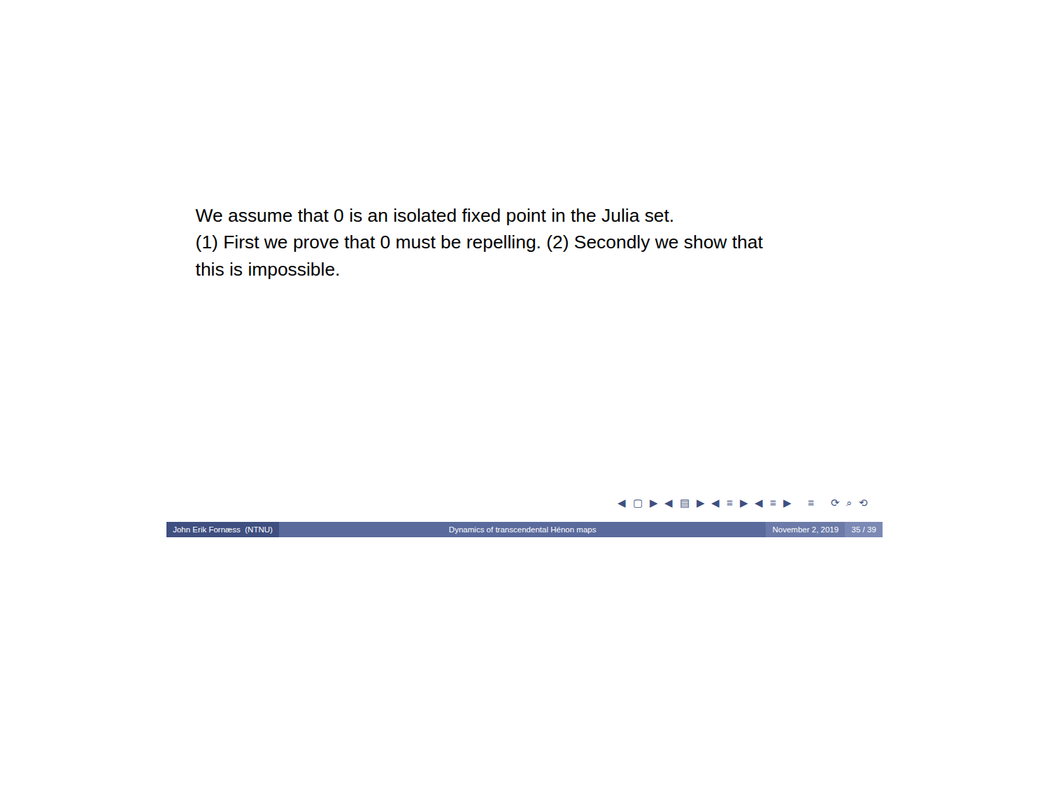We assume that 0 is an isolated fixed point in the Julia set. (1) First we prove that 0 must be repelling. (2) Secondly we show that this is impossible.
◀ ▢ ▶ ◀ ▤ ▶ ◀ ≡ ▶ ◀ ≡ ▶ ≡ ⟳ ⌕ ⟲
John Erik Fornæss (NTNU)
Dynamics of transcendental Hénon maps
November 2, 2019
35 / 39